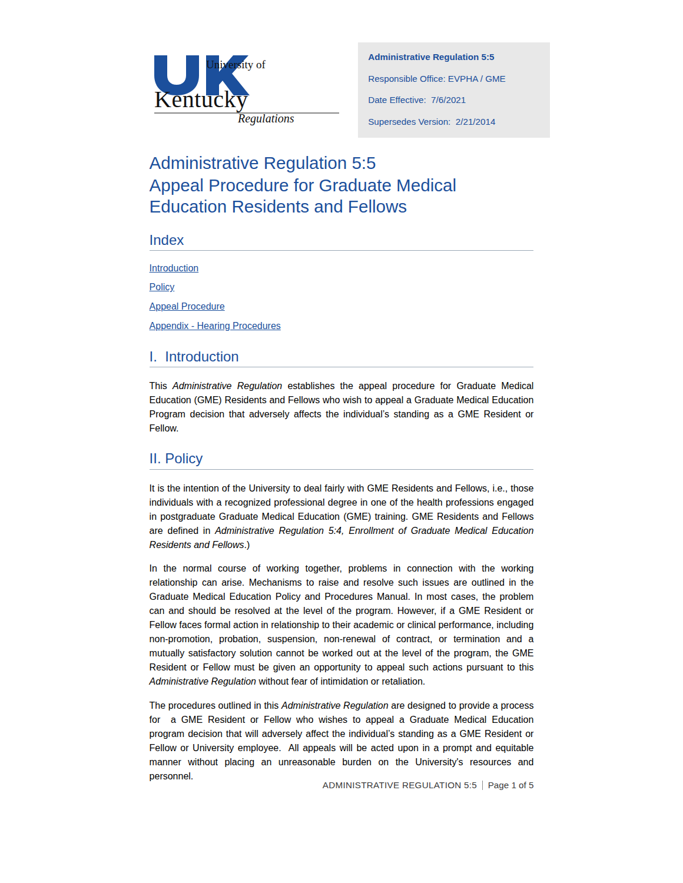University of Kentucky Regulations
Administrative Regulation 5:5
Responsible Office: EVPHA / GME
Date Effective: 7/6/2021
Supersedes Version: 2/21/2014
Administrative Regulation 5:5
Appeal Procedure for Graduate Medical Education Residents and Fellows
Index
Introduction
Policy
Appeal Procedure
Appendix - Hearing Procedures
I. Introduction
This Administrative Regulation establishes the appeal procedure for Graduate Medical Education (GME) Residents and Fellows who wish to appeal a Graduate Medical Education Program decision that adversely affects the individual’s standing as a GME Resident or Fellow.
II. Policy
It is the intention of the University to deal fairly with GME Residents and Fellows, i.e., those individuals with a recognized professional degree in one of the health professions engaged in postgraduate Graduate Medical Education (GME) training. GME Residents and Fellows are defined in Administrative Regulation 5:4, Enrollment of Graduate Medical Education Residents and Fellows.)
In the normal course of working together, problems in connection with the working relationship can arise. Mechanisms to raise and resolve such issues are outlined in the Graduate Medical Education Policy and Procedures Manual. In most cases, the problem can and should be resolved at the level of the program. However, if a GME Resident or Fellow faces formal action in relationship to their academic or clinical performance, including non-promotion, probation, suspension, non-renewal of contract, or termination and a mutually satisfactory solution cannot be worked out at the level of the program, the GME Resident or Fellow must be given an opportunity to appeal such actions pursuant to this Administrative Regulation without fear of intimidation or retaliation.
The procedures outlined in this Administrative Regulation are designed to provide a process for a GME Resident or Fellow who wishes to appeal a Graduate Medical Education program decision that will adversely affect the individual’s standing as a GME Resident or Fellow or University employee. All appeals will be acted upon in a prompt and equitable manner without placing an unreasonable burden on the University's resources and personnel.
ADMINISTRATIVE REGULATION 5:5 Page 1 of 5